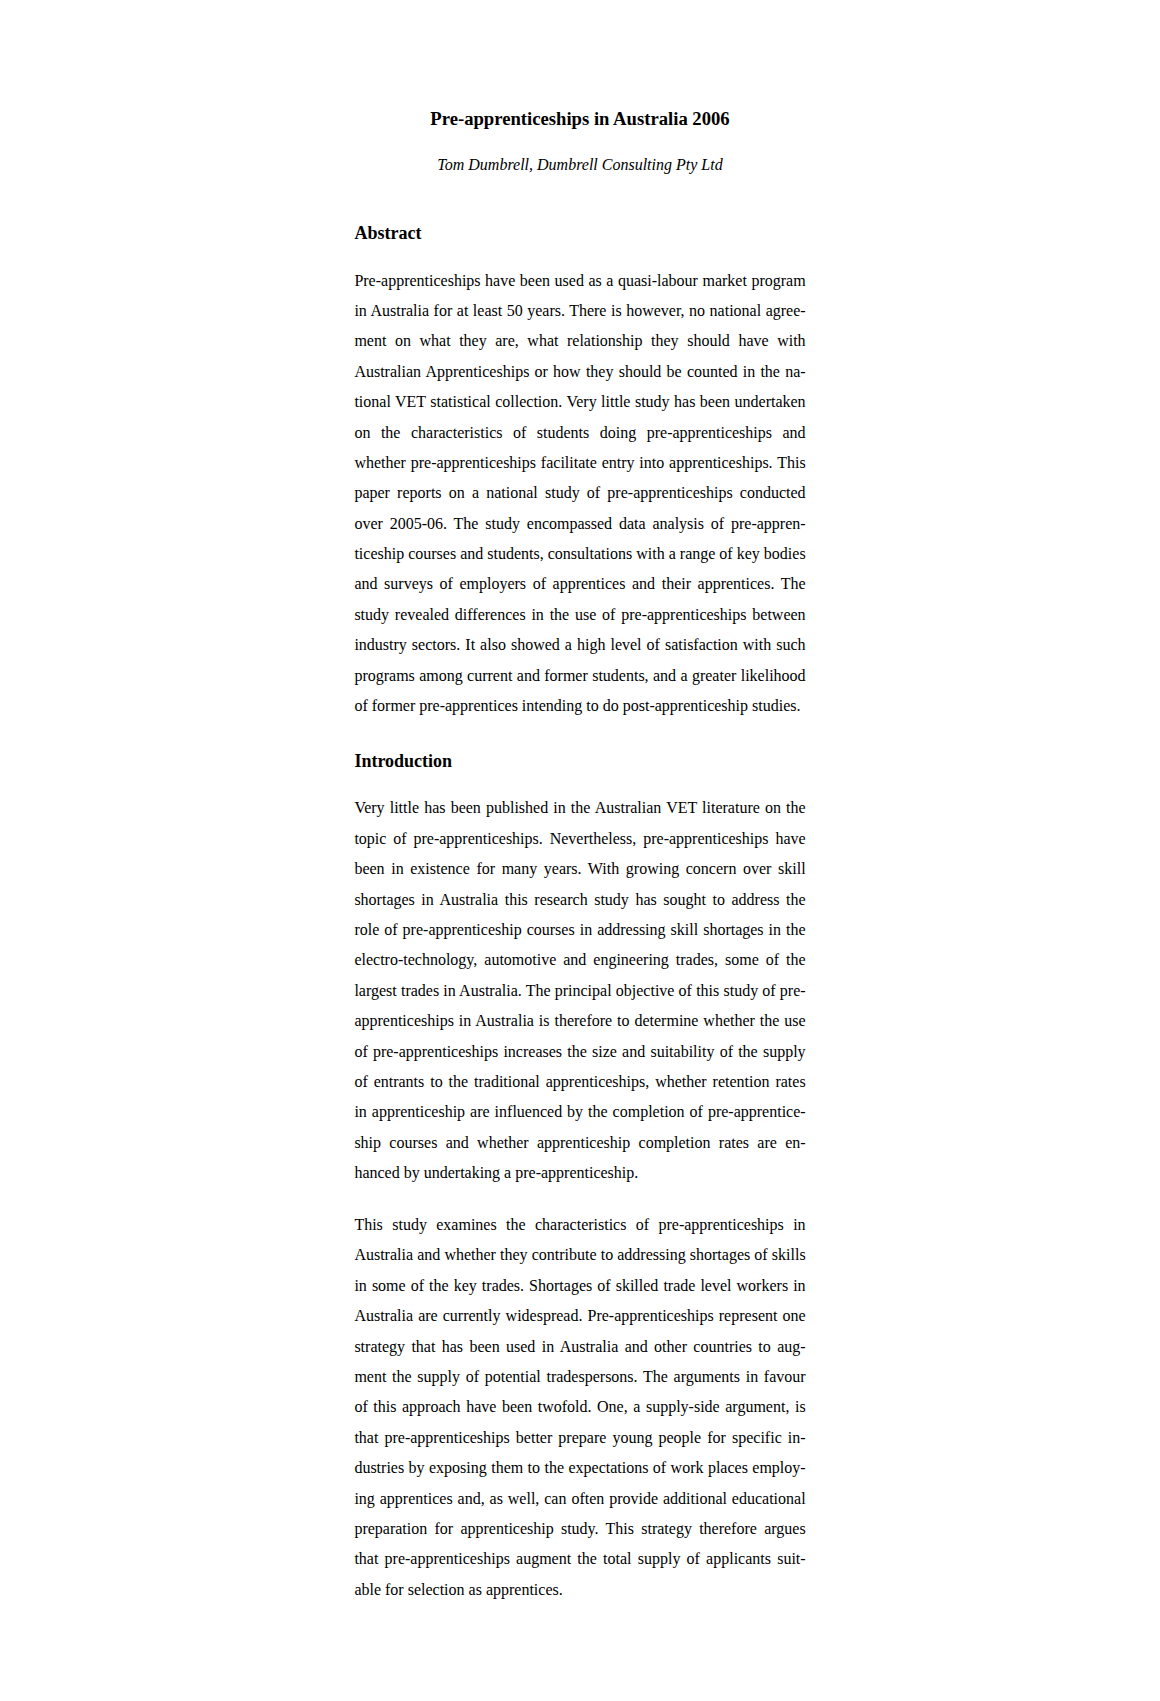Pre-apprenticeships in Australia 2006
Tom Dumbrell, Dumbrell Consulting Pty Ltd
Abstract
Pre-apprenticeships have been used as a quasi-labour market program in Australia for at least 50 years. There is however, no national agreement on what they are, what relationship they should have with Australian Apprenticeships or how they should be counted in the national VET statistical collection. Very little study has been undertaken on the characteristics of students doing pre-apprenticeships and whether pre-apprenticeships facilitate entry into apprenticeships. This paper reports on a national study of pre-apprenticeships conducted over 2005-06. The study encompassed data analysis of pre-apprenticeship courses and students, consultations with a range of key bodies and surveys of employers of apprentices and their apprentices. The study revealed differences in the use of pre-apprenticeships between industry sectors. It also showed a high level of satisfaction with such programs among current and former students, and a greater likelihood of former pre-apprentices intending to do post-apprenticeship studies.
Introduction
Very little has been published in the Australian VET literature on the topic of pre-apprenticeships. Nevertheless, pre-apprenticeships have been in existence for many years. With growing concern over skill shortages in Australia this research study has sought to address the role of pre-apprenticeship courses in addressing skill shortages in the electro-technology, automotive and engineering trades, some of the largest trades in Australia. The principal objective of this study of pre-apprenticeships in Australia is therefore to determine whether the use of pre-apprenticeships increases the size and suitability of the supply of entrants to the traditional apprenticeships, whether retention rates in apprenticeship are influenced by the completion of pre-apprenticeship courses and whether apprenticeship completion rates are enhanced by undertaking a pre-apprenticeship.
This study examines the characteristics of pre-apprenticeships in Australia and whether they contribute to addressing shortages of skills in some of the key trades. Shortages of skilled trade level workers in Australia are currently widespread. Pre-apprenticeships represent one strategy that has been used in Australia and other countries to augment the supply of potential tradespersons. The arguments in favour of this approach have been twofold. One, a supply-side argument, is that pre-apprenticeships better prepare young people for specific industries by exposing them to the expectations of work places employing apprentices and, as well, can often provide additional educational preparation for apprenticeship study. This strategy therefore argues that pre-apprenticeships augment the total supply of applicants suitable for selection as apprentices.